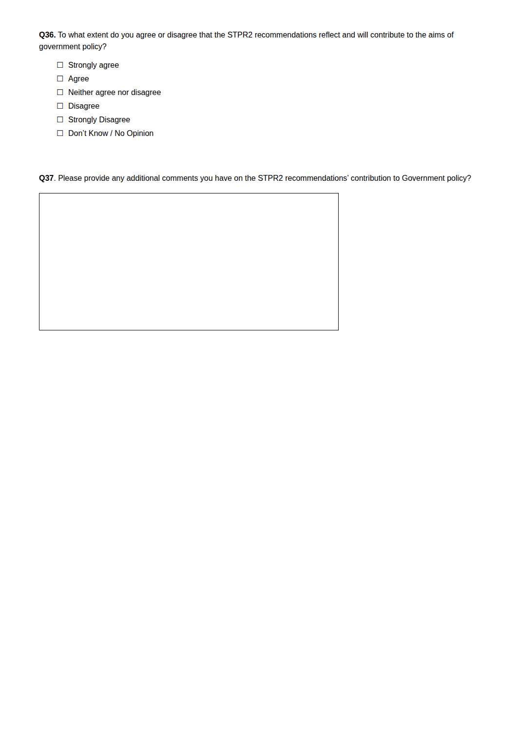Q36. To what extent do you agree or disagree that the STPR2 recommendations reflect and will contribute to the aims of government policy?
☐Strongly agree
☐Agree
☐Neither agree nor disagree
☐Disagree
☐Strongly Disagree
☐Don’t Know / No Opinion
Q37. Please provide any additional comments you have on the STPR2 recommendations’ contribution to Government policy?